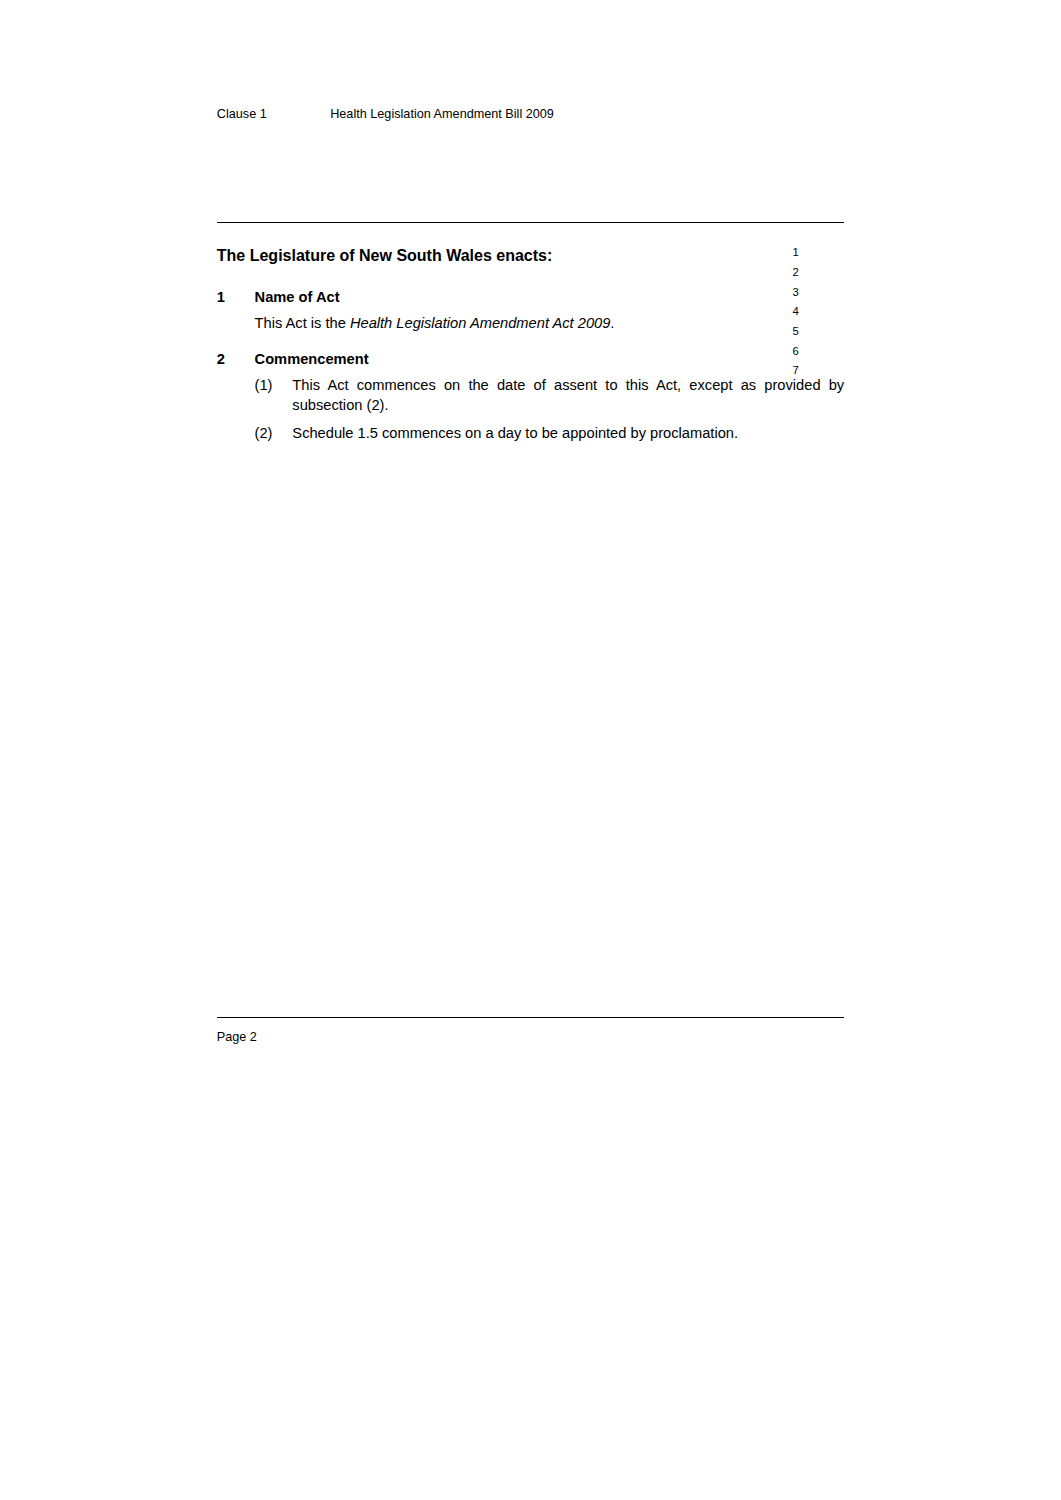Clause 1
Health Legislation Amendment Bill 2009
1
2
3
4
5
6
7
The Legislature of New South Wales enacts:
1 Name of Act
This Act is the Health Legislation Amendment Act 2009.
2 Commencement
(1) This Act commences on the date of assent to this Act, except as provided by subsection (2).
(2) Schedule 1.5 commences on a day to be appointed by proclamation.
Page 2